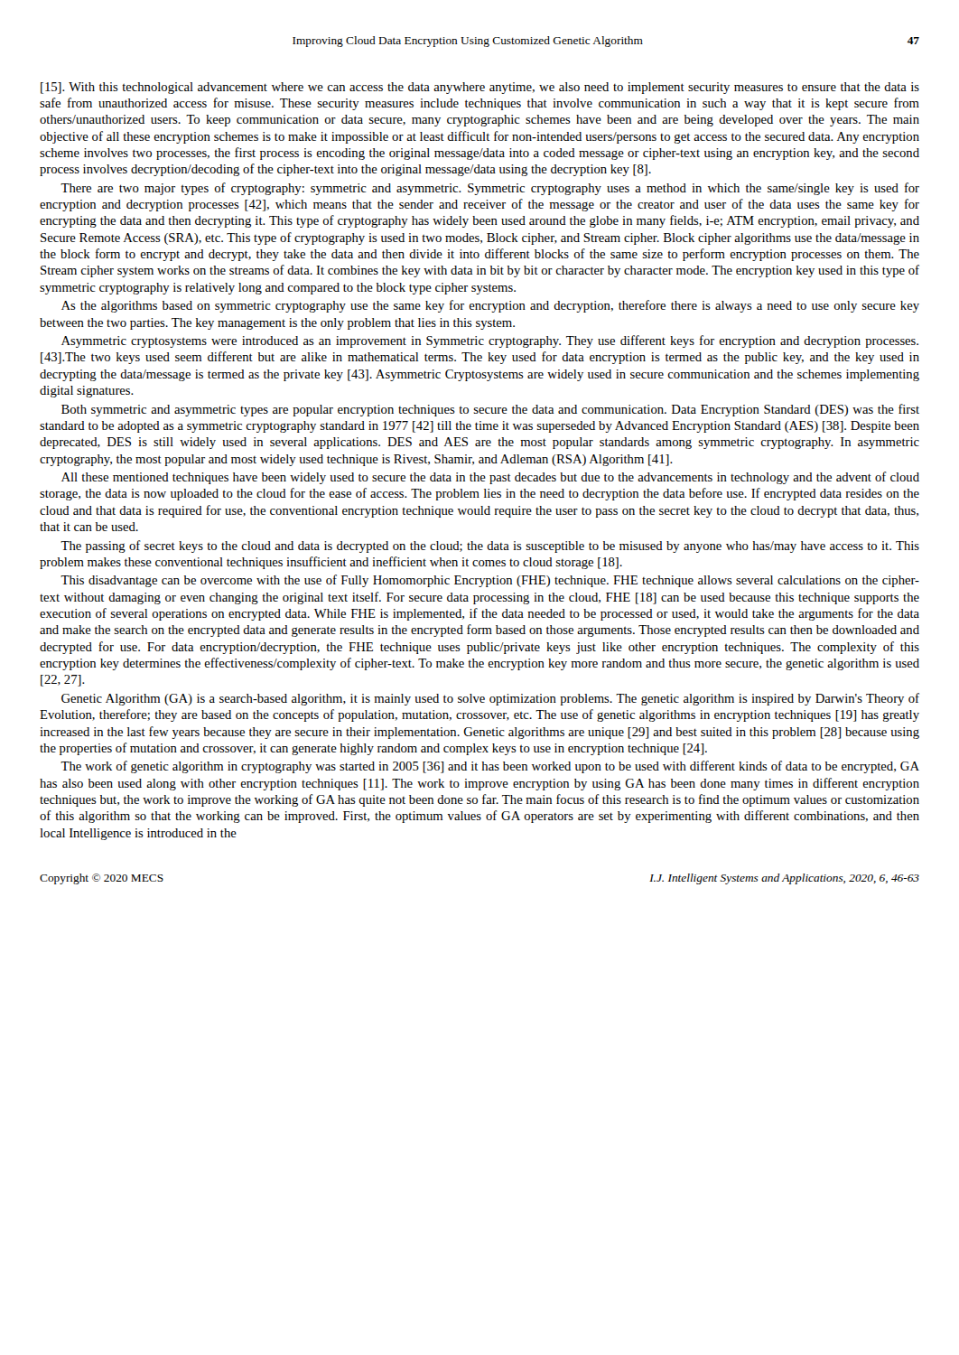Improving Cloud Data Encryption Using Customized Genetic Algorithm 47
[15]. With this technological advancement where we can access the data anywhere anytime, we also need to implement security measures to ensure that the data is safe from unauthorized access for misuse. These security measures include techniques that involve communication in such a way that it is kept secure from others/unauthorized users. To keep communication or data secure, many cryptographic schemes have been and are being developed over the years. The main objective of all these encryption schemes is to make it impossible or at least difficult for non-intended users/persons to get access to the secured data. Any encryption scheme involves two processes, the first process is encoding the original message/data into a coded message or cipher-text using an encryption key, and the second process involves decryption/decoding of the cipher-text into the original message/data using the decryption key [8].
There are two major types of cryptography: symmetric and asymmetric. Symmetric cryptography uses a method in which the same/single key is used for encryption and decryption processes [42], which means that the sender and receiver of the message or the creator and user of the data uses the same key for encrypting the data and then decrypting it. This type of cryptography has widely been used around the globe in many fields, i-e; ATM encryption, email privacy, and Secure Remote Access (SRA), etc. This type of cryptography is used in two modes, Block cipher, and Stream cipher. Block cipher algorithms use the data/message in the block form to encrypt and decrypt, they take the data and then divide it into different blocks of the same size to perform encryption processes on them. The Stream cipher system works on the streams of data. It combines the key with data in bit by bit or character by character mode. The encryption key used in this type of symmetric cryptography is relatively long and compared to the block type cipher systems.
As the algorithms based on symmetric cryptography use the same key for encryption and decryption, therefore there is always a need to use only secure key between the two parties. The key management is the only problem that lies in this system.
Asymmetric cryptosystems were introduced as an improvement in Symmetric cryptography. They use different keys for encryption and decryption processes. [43].The two keys used seem different but are alike in mathematical terms. The key used for data encryption is termed as the public key, and the key used in decrypting the data/message is termed as the private key [43]. Asymmetric Cryptosystems are widely used in secure communication and the schemes implementing digital signatures.
Both symmetric and asymmetric types are popular encryption techniques to secure the data and communication. Data Encryption Standard (DES) was the first standard to be adopted as a symmetric cryptography standard in 1977 [42] till the time it was superseded by Advanced Encryption Standard (AES) [38]. Despite been deprecated, DES is still widely used in several applications. DES and AES are the most popular standards among symmetric cryptography. In asymmetric cryptography, the most popular and most widely used technique is Rivest, Shamir, and Adleman (RSA) Algorithm [41].
All these mentioned techniques have been widely used to secure the data in the past decades but due to the advancements in technology and the advent of cloud storage, the data is now uploaded to the cloud for the ease of access. The problem lies in the need to decryption the data before use. If encrypted data resides on the cloud and that data is required for use, the conventional encryption technique would require the user to pass on the secret key to the cloud to decrypt that data, thus, that it can be used.
The passing of secret keys to the cloud and data is decrypted on the cloud; the data is susceptible to be misused by anyone who has/may have access to it. This problem makes these conventional techniques insufficient and inefficient when it comes to cloud storage [18].
This disadvantage can be overcome with the use of Fully Homomorphic Encryption (FHE) technique. FHE technique allows several calculations on the cipher-text without damaging or even changing the original text itself. For secure data processing in the cloud, FHE [18] can be used because this technique supports the execution of several operations on encrypted data. While FHE is implemented, if the data needed to be processed or used, it would take the arguments for the data and make the search on the encrypted data and generate results in the encrypted form based on those arguments. Those encrypted results can then be downloaded and decrypted for use. For data encryption/decryption, the FHE technique uses public/private keys just like other encryption techniques. The complexity of this encryption key determines the effectiveness/complexity of cipher-text. To make the encryption key more random and thus more secure, the genetic algorithm is used [22, 27].
Genetic Algorithm (GA) is a search-based algorithm, it is mainly used to solve optimization problems. The genetic algorithm is inspired by Darwin's Theory of Evolution, therefore; they are based on the concepts of population, mutation, crossover, etc. The use of genetic algorithms in encryption techniques [19] has greatly increased in the last few years because they are secure in their implementation. Genetic algorithms are unique [29] and best suited in this problem [28] because using the properties of mutation and crossover, it can generate highly random and complex keys to use in encryption technique [24].
The work of genetic algorithm in cryptography was started in 2005 [36] and it has been worked upon to be used with different kinds of data to be encrypted, GA has also been used along with other encryption techniques [11]. The work to improve encryption by using GA has been done many times in different encryption techniques but, the work to improve the working of GA has quite not been done so far. The main focus of this research is to find the optimum values or customization of this algorithm so that the working can be improved. First, the optimum values of GA operators are set by experimenting with different combinations, and then local Intelligence is introduced in the
Copyright © 2020 MECS I.J. Intelligent Systems and Applications, 2020, 6, 46-63